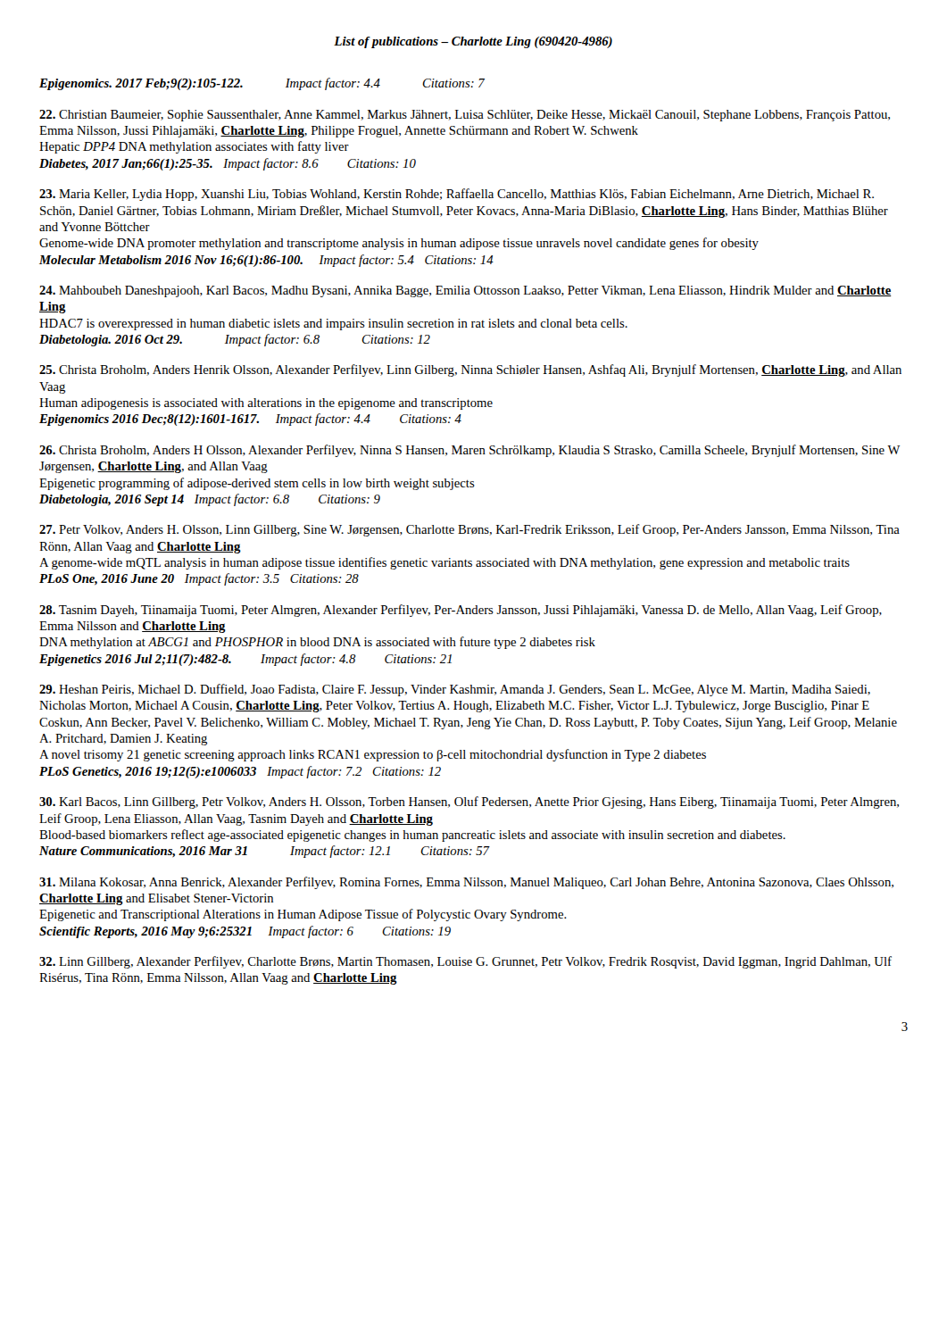List of publications – Charlotte Ling (690420-4986)
Epigenomics. 2017 Feb;9(2):105-122. Impact factor: 4.4 Citations: 7
22. Christian Baumeier, Sophie Saussenthaler, Anne Kammel, Markus Jähnert, Luisa Schlüter, Deike Hesse, Mickaël Canouil, Stephane Lobbens, François Pattou, Emma Nilsson, Jussi Pihlajamäki, Charlotte Ling, Philippe Froguel, Annette Schürmann and Robert W. Schwenk Hepatic DPP4 DNA methylation associates with fatty liver Diabetes, 2017 Jan;66(1):25-35. Impact factor: 8.6 Citations: 10
23. Maria Keller, Lydia Hopp, Xuanshi Liu, Tobias Wohland, Kerstin Rohde; Raffaella Cancello, Matthias Klös, Fabian Eichelmann, Arne Dietrich, Michael R. Schön, Daniel Gärtner, Tobias Lohmann, Miriam Dreßler, Michael Stumvoll, Peter Kovacs, Anna-Maria DiBlasio, Charlotte Ling, Hans Binder, Matthias Blüher and Yvonne Böttcher Genome-wide DNA promoter methylation and transcriptome analysis in human adipose tissue unravels novel candidate genes for obesity Molecular Metabolism 2016 Nov 16;6(1):86-100. Impact factor: 5.4 Citations: 14
24. Mahboubeh Daneshpajooh, Karl Bacos, Madhu Bysani, Annika Bagge, Emilia Ottosson Laakso, Petter Vikman, Lena Eliasson, Hindrik Mulder and Charlotte Ling HDAC7 is overexpressed in human diabetic islets and impairs insulin secretion in rat islets and clonal beta cells. Diabetologia. 2016 Oct 29. Impact factor: 6.8 Citations: 12
25. Christa Broholm, Anders Henrik Olsson, Alexander Perfilyev, Linn Gilberg, Ninna Schiøler Hansen, Ashfaq Ali, Brynjulf Mortensen, Charlotte Ling, and Allan Vaag Human adipogenesis is associated with alterations in the epigenome and transcriptome Epigenomics 2016 Dec;8(12):1601-1617. Impact factor: 4.4 Citations: 4
26. Christa Broholm, Anders H Olsson, Alexander Perfilyev, Ninna S Hansen, Maren Schrölkamp, Klaudia S Strasko, Camilla Scheele, Brynjulf Mortensen, Sine W Jørgensen, Charlotte Ling, and Allan Vaag Epigenetic programming of adipose-derived stem cells in low birth weight subjects Diabetologia, 2016 Sept 14 Impact factor: 6.8 Citations: 9
27. Petr Volkov, Anders H. Olsson, Linn Gillberg, Sine W. Jørgensen, Charlotte Brøns, Karl-Fredrik Eriksson, Leif Groop, Per-Anders Jansson, Emma Nilsson, Tina Rönn, Allan Vaag and Charlotte Ling A genome-wide mQTL analysis in human adipose tissue identifies genetic variants associated with DNA methylation, gene expression and metabolic traits PLoS One, 2016 June 20 Impact factor: 3.5 Citations: 28
28. Tasnim Dayeh, Tiinamaija Tuomi, Peter Almgren, Alexander Perfilyev, Per-Anders Jansson, Jussi Pihlajamäki, Vanessa D. de Mello, Allan Vaag, Leif Groop, Emma Nilsson and Charlotte Ling DNA methylation at ABCG1 and PHOSPHOR in blood DNA is associated with future type 2 diabetes risk Epigenetics 2016 Jul 2;11(7):482-8. Impact factor: 4.8 Citations: 21
29. Heshan Peiris, Michael D. Duffield, Joao Fadista, Claire F. Jessup, Vinder Kashmir, Amanda J. Genders, Sean L. McGee, Alyce M. Martin, Madiha Saiedi, Nicholas Morton, Michael A Cousin, Charlotte Ling, Peter Volkov, Tertius A. Hough, Elizabeth M.C. Fisher, Victor L.J. Tybulewicz, Jorge Busciglio, Pinar E Coskun, Ann Becker, Pavel V. Belichenko, William C. Mobley, Michael T. Ryan, Jeng Yie Chan, D. Ross Laybutt, P. Toby Coates, Sijun Yang, Leif Groop, Melanie A. Pritchard, Damien J. Keating A novel trisomy 21 genetic screening approach links RCAN1 expression to β-cell mitochondrial dysfunction in Type 2 diabetes PLoS Genetics, 2016 19;12(5):e1006033 Impact factor: 7.2 Citations: 12
30. Karl Bacos, Linn Gillberg, Petr Volkov, Anders H. Olsson, Torben Hansen, Oluf Pedersen, Anette Prior Gjesing, Hans Eiberg, Tiinamaija Tuomi, Peter Almgren, Leif Groop, Lena Eliasson, Allan Vaag, Tasnim Dayeh and Charlotte Ling Blood-based biomarkers reflect age-associated epigenetic changes in human pancreatic islets and associate with insulin secretion and diabetes. Nature Communications, 2016 Mar 31 Impact factor: 12.1 Citations: 57
31. Milana Kokosar, Anna Benrick, Alexander Perfilyev, Romina Fornes, Emma Nilsson, Manuel Maliqueo, Carl Johan Behre, Antonina Sazonova, Claes Ohlsson, Charlotte Ling and Elisabet Stener-Victorin Epigenetic and Transcriptional Alterations in Human Adipose Tissue of Polycystic Ovary Syndrome. Scientific Reports, 2016 May 9;6:25321 Impact factor: 6 Citations: 19
32. Linn Gillberg, Alexander Perfilyev, Charlotte Brøns, Martin Thomasen, Louise G. Grunnet, Petr Volkov, Fredrik Rosqvist, David Iggman, Ingrid Dahlman, Ulf Risérus, Tina Rönn, Emma Nilsson, Allan Vaag and Charlotte Ling
3